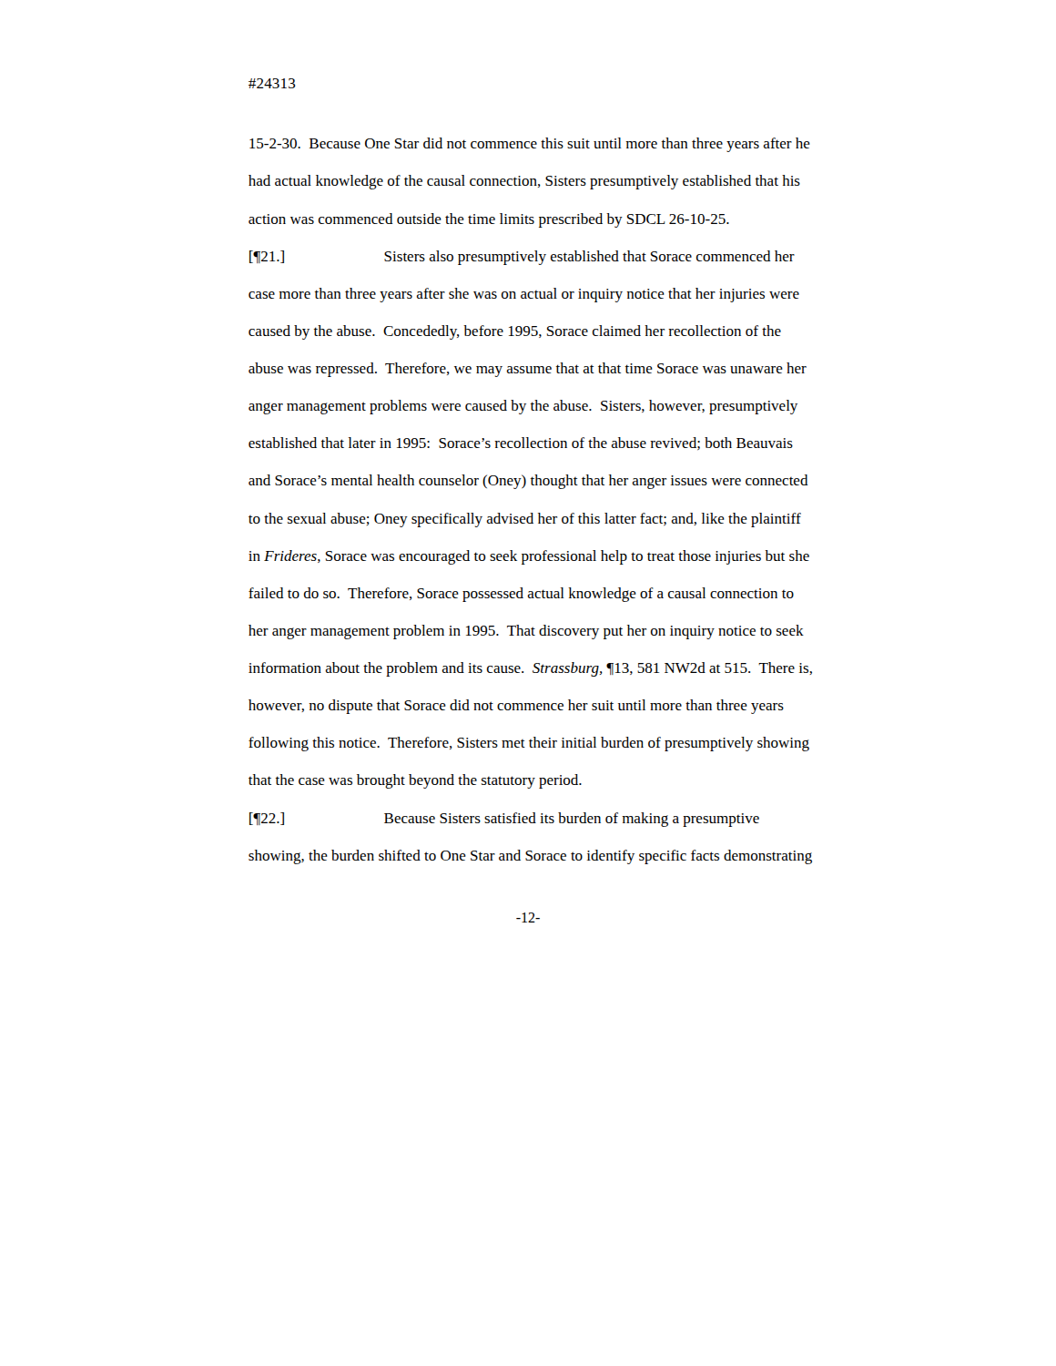#24313
15-2-30. Because One Star did not commence this suit until more than three years after he had actual knowledge of the causal connection, Sisters presumptively established that his action was commenced outside the time limits prescribed by SDCL 26-10-25.
[¶21.] Sisters also presumptively established that Sorace commenced her case more than three years after she was on actual or inquiry notice that her injuries were caused by the abuse. Concededly, before 1995, Sorace claimed her recollection of the abuse was repressed. Therefore, we may assume that at that time Sorace was unaware her anger management problems were caused by the abuse. Sisters, however, presumptively established that later in 1995: Sorace’s recollection of the abuse revived; both Beauvais and Sorace’s mental health counselor (Oney) thought that her anger issues were connected to the sexual abuse; Oney specifically advised her of this latter fact; and, like the plaintiff in Frideres, Sorace was encouraged to seek professional help to treat those injuries but she failed to do so. Therefore, Sorace possessed actual knowledge of a causal connection to her anger management problem in 1995. That discovery put her on inquiry notice to seek information about the problem and its cause. Strassburg, ¶13, 581 NW2d at 515. There is, however, no dispute that Sorace did not commence her suit until more than three years following this notice. Therefore, Sisters met their initial burden of presumptively showing that the case was brought beyond the statutory period.
[¶22.] Because Sisters satisfied its burden of making a presumptive showing, the burden shifted to One Star and Sorace to identify specific facts demonstrating
-12-